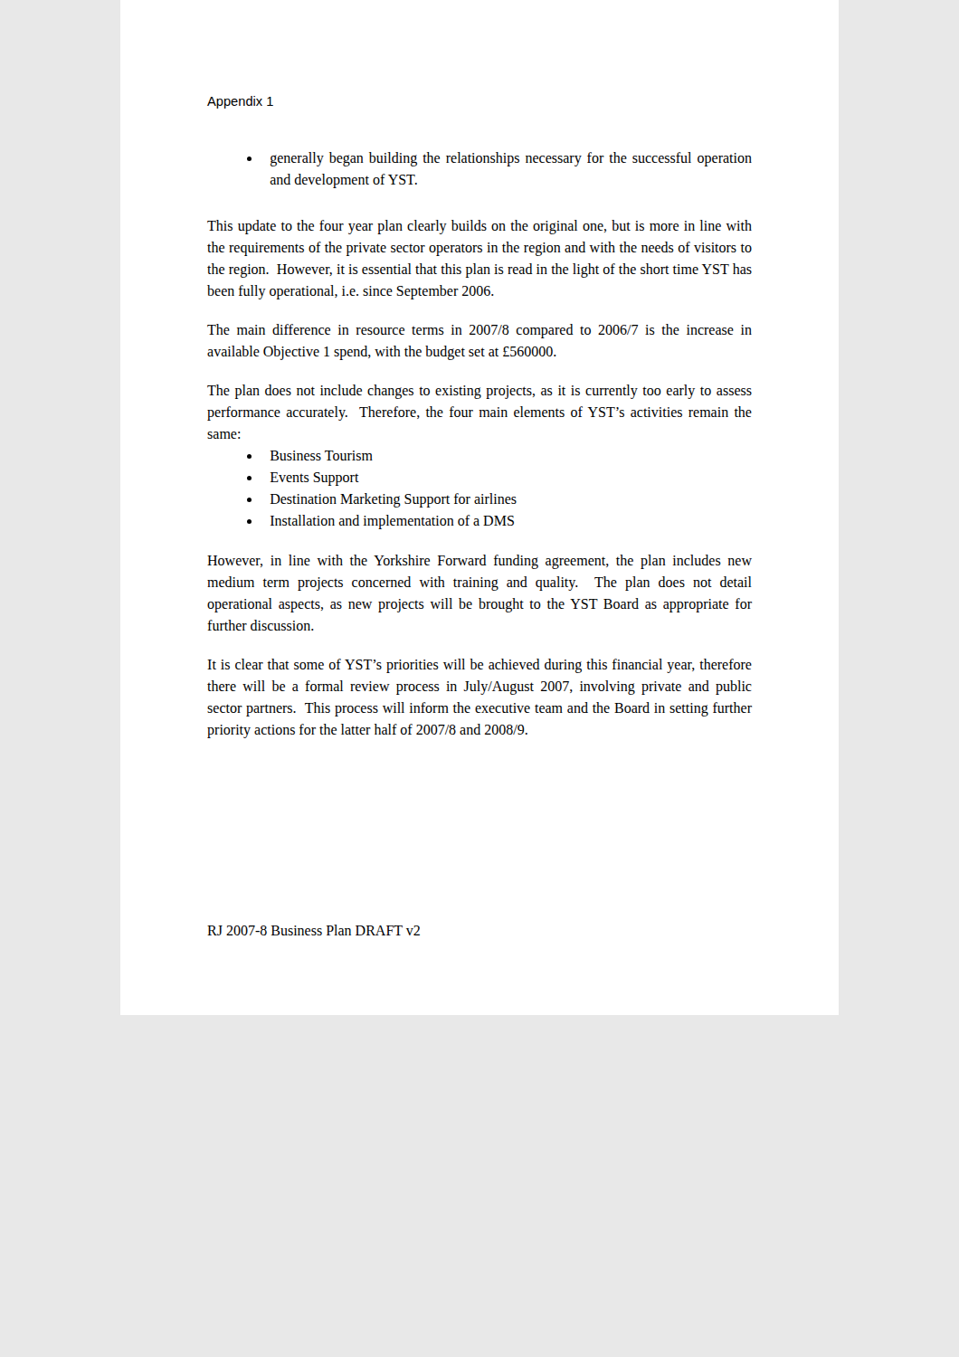Appendix 1
generally began building the relationships necessary for the successful operation and development of YST.
This update to the four year plan clearly builds on the original one, but is more in line with the requirements of the private sector operators in the region and with the needs of visitors to the region. However, it is essential that this plan is read in the light of the short time YST has been fully operational, i.e. since September 2006.
The main difference in resource terms in 2007/8 compared to 2006/7 is the increase in available Objective 1 spend, with the budget set at £560000.
The plan does not include changes to existing projects, as it is currently too early to assess performance accurately. Therefore, the four main elements of YST’s activities remain the same:
Business Tourism
Events Support
Destination Marketing Support for airlines
Installation and implementation of a DMS
However, in line with the Yorkshire Forward funding agreement, the plan includes new medium term projects concerned with training and quality. The plan does not detail operational aspects, as new projects will be brought to the YST Board as appropriate for further discussion.
It is clear that some of YST’s priorities will be achieved during this financial year, therefore there will be a formal review process in July/August 2007, involving private and public sector partners. This process will inform the executive team and the Board in setting further priority actions for the latter half of 2007/8 and 2008/9.
RJ 2007-8 Business Plan DRAFT v2